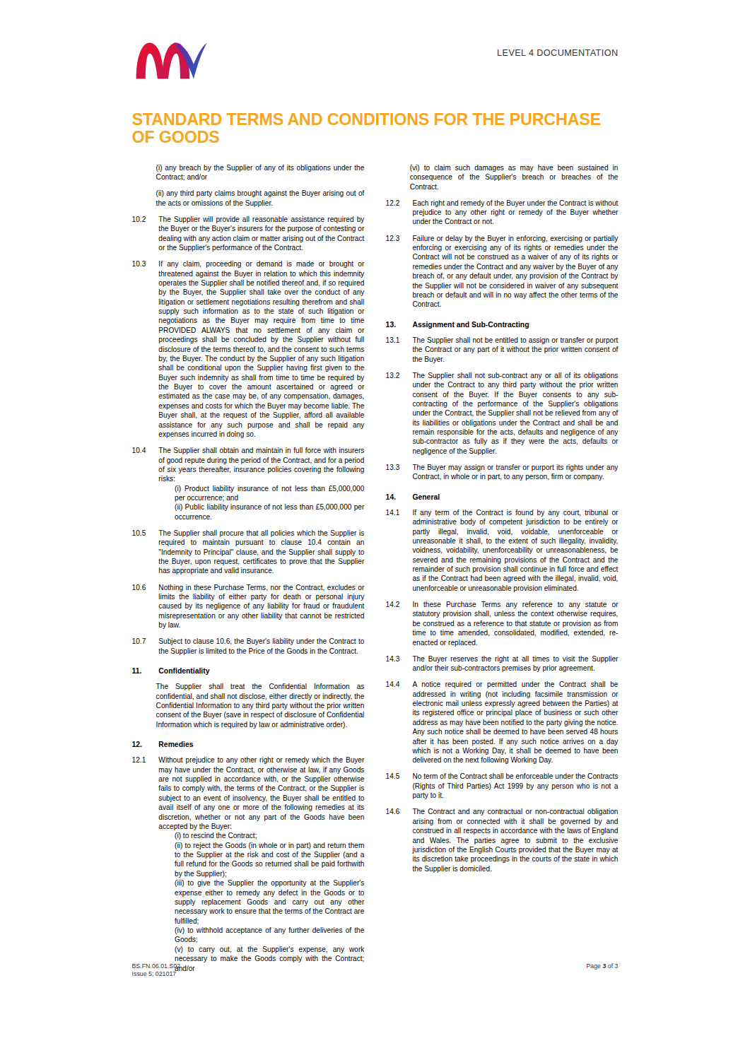LEVEL 4 DOCUMENTATION
STANDARD TERMS AND CONDITIONS FOR THE PURCHASE OF GOODS
(i) any breach by the Supplier of any of its obligations under the Contract; and/or
(ii) any third party claims brought against the Buyer arising out of the acts or omissions of the Supplier.
10.2
The Supplier will provide all reasonable assistance required by the Buyer or the Buyer's insurers for the purpose of contesting or dealing with any action claim or matter arising out of the Contract or the Supplier's performance of the Contract.
10.3
If any claim, proceeding or demand is made or brought or threatened against the Buyer in relation to which this indemnity operates the Supplier shall be notified thereof and, if so required by the Buyer, the Supplier shall take over the conduct of any litigation or settlement negotiations resulting therefrom and shall supply such information as to the state of such litigation or negotiations as the Buyer may require from time to time PROVIDED ALWAYS that no settlement of any claim or proceedings shall be concluded by the Supplier without full disclosure of the terms thereof to, and the consent to such terms by, the Buyer. The conduct by the Supplier of any such litigation shall be conditional upon the Supplier having first given to the Buyer such indemnity as shall from time to time be required by the Buyer to cover the amount ascertained or agreed or estimated as the case may be, of any compensation, damages, expenses and costs for which the Buyer may become liable. The Buyer shall, at the request of the Supplier, afford all available assistance for any such purpose and shall be repaid any expenses incurred in doing so.
10.4
The Supplier shall obtain and maintain in full force with insurers of good repute during the period of the Contract, and for a period of six years thereafter, insurance policies covering the following risks: (i) Product liability insurance of not less than £5,000,000 per occurrence; and (ii) Public liability insurance of not less than £5,000,000 per occurrence.
10.5
The Supplier shall procure that all policies which the Supplier is required to maintain pursuant to clause 10.4 contain an "Indemnity to Principal" clause, and the Supplier shall supply to the Buyer, upon request, certificates to prove that the Supplier has appropriate and valid insurance.
10.6
Nothing in these Purchase Terms, nor the Contract, excludes or limits the liability of either party for death or personal injury caused by its negligence of any liability for fraud or fraudulent misrepresentation or any other liability that cannot be restricted by law.
10.7
Subject to clause 10.6, the Buyer's liability under the Contract to the Supplier is limited to the Price of the Goods in the Contract.
11. Confidentiality
The Supplier shall treat the Confidential Information as confidential, and shall not disclose, either directly or indirectly, the Confidential Information to any third party without the prior written consent of the Buyer (save in respect of disclosure of Confidential Information which is required by law or administrative order).
12. Remedies
12.1
Without prejudice to any other right or remedy which the Buyer may have under the Contract, or otherwise at law, if any Goods are not supplied in accordance with, or the Supplier otherwise fails to comply with, the terms of the Contract, or the Supplier is subject to an event of insolvency, the Buyer shall be entitled to avail itself of any one or more of the following remedies at its discretion, whether or not any part of the Goods have been accepted by the Buyer: (i) to rescind the Contract; (ii) to reject the Goods (in whole or in part) and return them to the Supplier at the risk and cost of the Supplier (and a full refund for the Goods so returned shall be paid forthwith by the Supplier); (iii) to give the Supplier the opportunity at the Supplier's expense either to remedy any defect in the Goods or to supply replacement Goods and carry out any other necessary work to ensure that the terms of the Contract are fulfilled; (iv) to withhold acceptance of any further deliveries of the Goods; (v) to carry out, at the Supplier's expense, any work necessary to make the Goods comply with the Contract; and/or
(vi) to claim such damages as may have been sustained in consequence of the Supplier's breach or breaches of the Contract.
12.2
Each right and remedy of the Buyer under the Contract is without prejudice to any other right or remedy of the Buyer whether under the Contract or not.
12.3
Failure or delay by the Buyer in enforcing, exercising or partially enforcing or exercising any of its rights or remedies under the Contract will not be construed as a waiver of any of its rights or remedies under the Contract and any waiver by the Buyer of any breach of, or any default under, any provision of the Contract by the Supplier will not be considered in waiver of any subsequent breach or default and will in no way affect the other terms of the Contract.
13. Assignment and Sub-Contracting
13.1
The Supplier shall not be entitled to assign or transfer or purport the Contract or any part of it without the prior written consent of the Buyer.
13.2
The Supplier shall not sub-contract any or all of its obligations under the Contract to any third party without the prior written consent of the Buyer. If the Buyer consents to any sub-contracting of the performance of the Supplier's obligations under the Contract, the Supplier shall not be relieved from any of its liabilities or obligations under the Contract and shall be and remain responsible for the acts, defaults and negligence of any sub-contractor as fully as if they were the acts, defaults or negligence of the Supplier.
13.3
The Buyer may assign or transfer or purport its rights under any Contract, in whole or in part, to any person, firm or company.
14. General
14.1
If any term of the Contract is found by any court, tribunal or administrative body of competent jurisdiction to be entirely or partly illegal, invalid, void, voidable, unenforceable or unreasonable it shall, to the extent of such illegality, invalidity, voidness, voidability, unenforceability or unreasonableness, be severed and the remaining provisions of the Contract and the remainder of such provision shall continue in full force and effect as if the Contract had been agreed with the illegal, invalid, void, unenforceable or unreasonable provision eliminated.
14.2
In these Purchase Terms any reference to any statute or statutory provision shall, unless the context otherwise requires, be construed as a reference to that statute or provision as from time to time amended, consolidated, modified, extended, re-enacted or replaced.
14.3
The Buyer reserves the right at all times to visit the Supplier and/or their sub-contractors premises by prior agreement.
14.4
A notice required or permitted under the Contract shall be addressed in writing (not including facsimile transmission or electronic mail unless expressly agreed between the Parties) at its registered office or principal place of business or such other address as may have been notified to the party giving the notice. Any such notice shall be deemed to have been served 48 hours after it has been posted. If any such notice arrives on a day which is not a Working Day, it shall be deemed to have been delivered on the next following Working Day.
14.5
No term of the Contract shall be enforceable under the Contracts (Rights of Third Parties) Act 1999 by any person who is not a party to it.
14.6
The Contract and any contractual or non-contractual obligation arising from or connected with it shall be governed by and construed in all respects in accordance with the laws of England and Wales. The parties agree to submit to the exclusive jurisdiction of the English Courts provided that the Buyer may at its discretion take proceedings in the courts of the state in which the Supplier is domiciled.
BS.FN.06.01.S02
Issue 5; 021017
Page 3 of 3